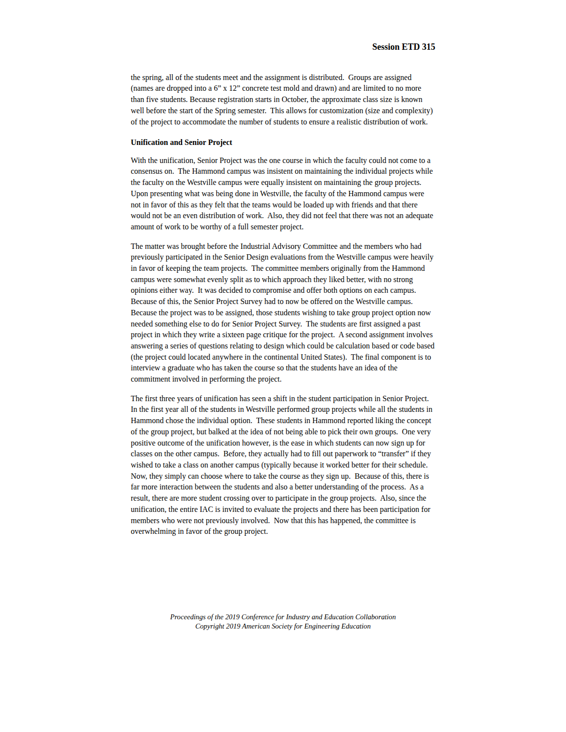Session ETD 315
the spring, all of the students meet and the assignment is distributed. Groups are assigned (names are dropped into a 6” x 12” concrete test mold and drawn) and are limited to no more than five students. Because registration starts in October, the approximate class size is known well before the start of the Spring semester. This allows for customization (size and complexity) of the project to accommodate the number of students to ensure a realistic distribution of work.
Unification and Senior Project
With the unification, Senior Project was the one course in which the faculty could not come to a consensus on. The Hammond campus was insistent on maintaining the individual projects while the faculty on the Westville campus were equally insistent on maintaining the group projects. Upon presenting what was being done in Westville, the faculty of the Hammond campus were not in favor of this as they felt that the teams would be loaded up with friends and that there would not be an even distribution of work. Also, they did not feel that there was not an adequate amount of work to be worthy of a full semester project.
The matter was brought before the Industrial Advisory Committee and the members who had previously participated in the Senior Design evaluations from the Westville campus were heavily in favor of keeping the team projects. The committee members originally from the Hammond campus were somewhat evenly split as to which approach they liked better, with no strong opinions either way. It was decided to compromise and offer both options on each campus. Because of this, the Senior Project Survey had to now be offered on the Westville campus. Because the project was to be assigned, those students wishing to take group project option now needed something else to do for Senior Project Survey. The students are first assigned a past project in which they write a sixteen page critique for the project. A second assignment involves answering a series of questions relating to design which could be calculation based or code based (the project could located anywhere in the continental United States). The final component is to interview a graduate who has taken the course so that the students have an idea of the commitment involved in performing the project.
The first three years of unification has seen a shift in the student participation in Senior Project. In the first year all of the students in Westville performed group projects while all the students in Hammond chose the individual option. These students in Hammond reported liking the concept of the group project, but balked at the idea of not being able to pick their own groups. One very positive outcome of the unification however, is the ease in which students can now sign up for classes on the other campus. Before, they actually had to fill out paperwork to “transfer” if they wished to take a class on another campus (typically because it worked better for their schedule. Now, they simply can choose where to take the course as they sign up. Because of this, there is far more interaction between the students and also a better understanding of the process. As a result, there are more student crossing over to participate in the group projects. Also, since the unification, the entire IAC is invited to evaluate the projects and there has been participation for members who were not previously involved. Now that this has happened, the committee is overwhelming in favor of the group project.
Proceedings of the 2019 Conference for Industry and Education Collaboration
Copyright 2019 American Society for Engineering Education